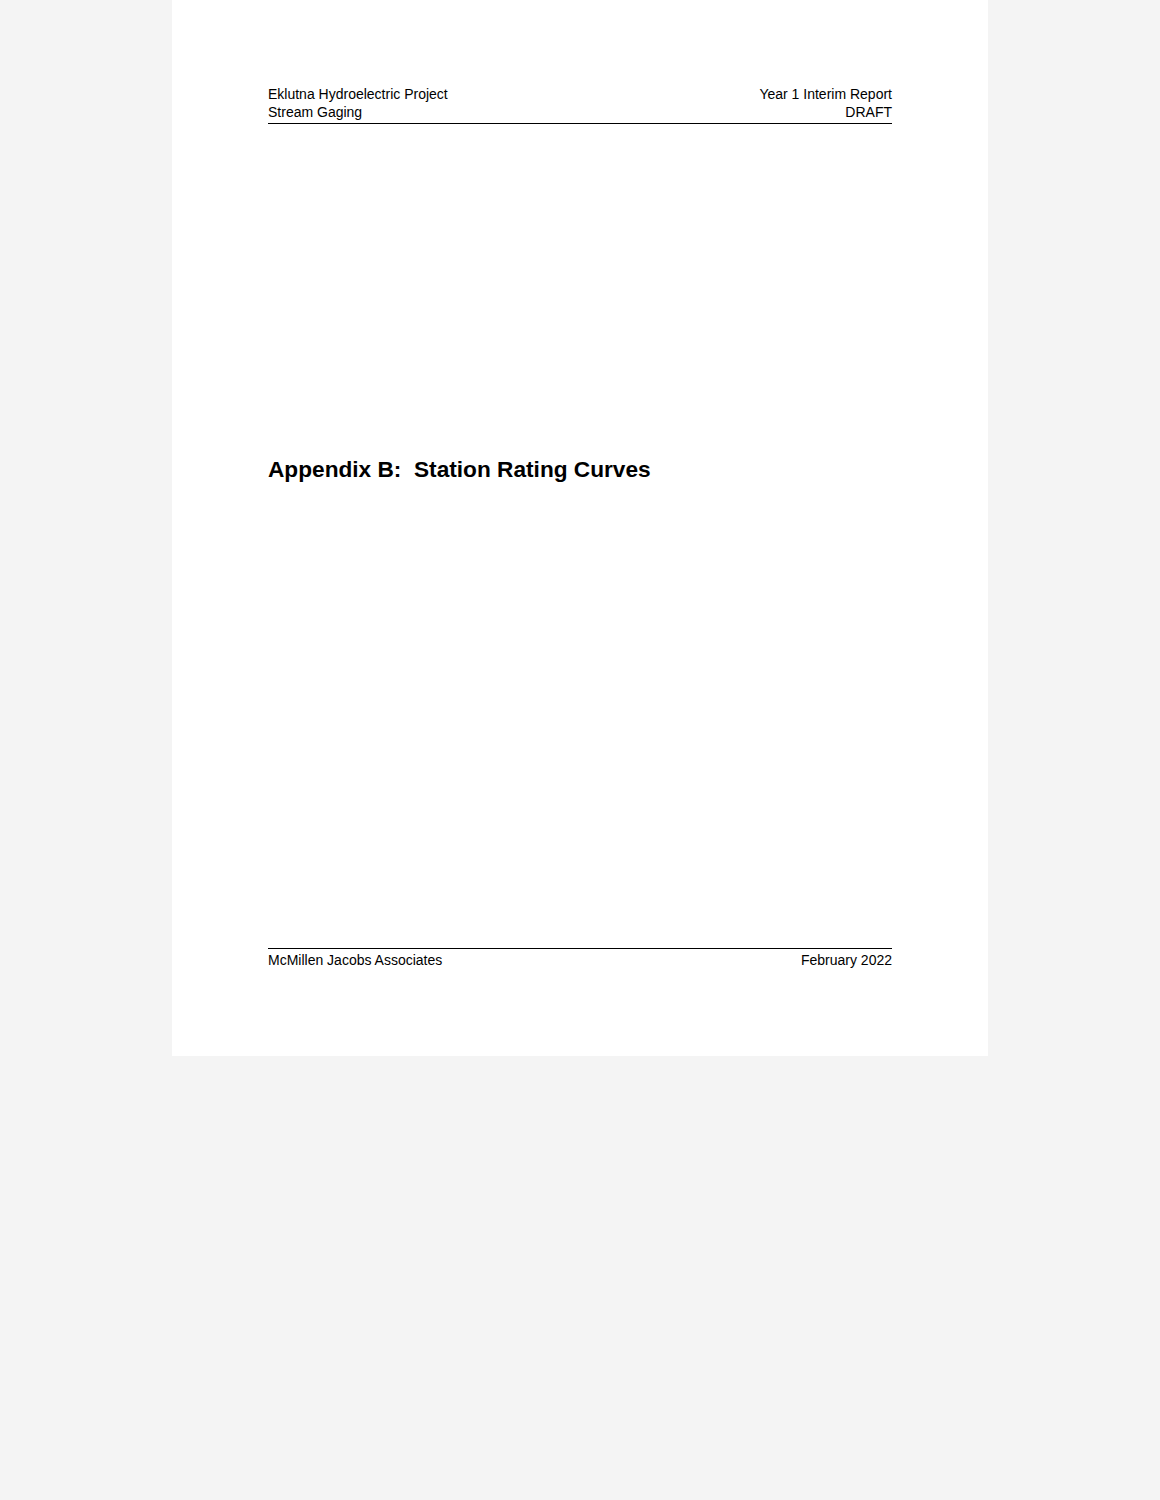Eklutna Hydroelectric Project Year 1 Interim Report
Stream Gaging DRAFT
Appendix B: Station Rating Curves
McMillen Jacobs Associates February 2022